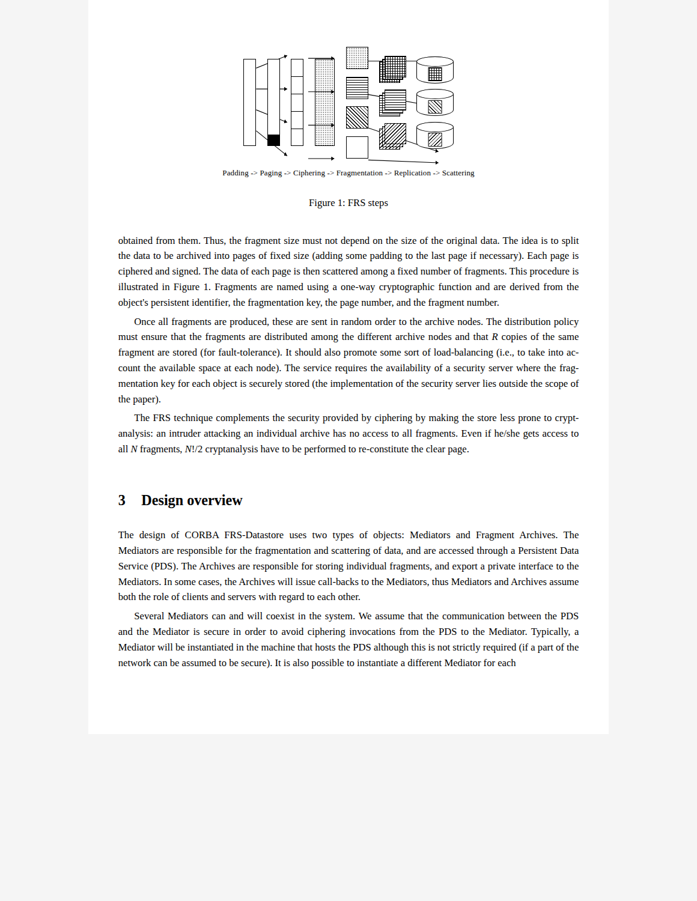Padding -> Paging -> Ciphering -> Fragmentation -> Replication -> Scattering
Figure 1: FRS steps
obtained from them. Thus, the fragment size must not depend on the size of the original data. The idea is to split the data to be archived into pages of fixed size (adding some padding to the last page if necessary). Each page is ciphered and signed. The data of each page is then scattered among a fixed number of fragments. This procedure is illustrated in Figure 1. Fragments are named using a one-way cryptographic function and are derived from the object's persistent identifier, the fragmentation key, the page number, and the fragment number.
Once all fragments are produced, these are sent in random order to the archive nodes. The distribution policy must ensure that the fragments are distributed among the different archive nodes and that R copies of the same fragment are stored (for fault-tolerance). It should also promote some sort of load-balancing (i.e., to take into account the available space at each node). The service requires the availability of a security server where the fragmentation key for each object is securely stored (the implementation of the security server lies outside the scope of the paper).
The FRS technique complements the security provided by ciphering by making the store less prone to cryptanalysis: an intruder attacking an individual archive has no access to all fragments. Even if he/she gets access to all N fragments, N!/2 cryptanalysis have to be performed to re-constitute the clear page.
3 Design overview
The design of CORBA FRS-Datastore uses two types of objects: Mediators and Fragment Archives. The Mediators are responsible for the fragmentation and scattering of data, and are accessed through a Persistent Data Service (PDS). The Archives are responsible for storing individual fragments, and export a private interface to the Mediators. In some cases, the Archives will issue call-backs to the Mediators, thus Mediators and Archives assume both the role of clients and servers with regard to each other.
Several Mediators can and will coexist in the system. We assume that the communication between the PDS and the Mediator is secure in order to avoid ciphering invocations from the PDS to the Mediator. Typically, a Mediator will be instantiated in the machine that hosts the PDS although this is not strictly required (if a part of the network can be assumed to be secure). It is also possible to instantiate a different Mediator for each